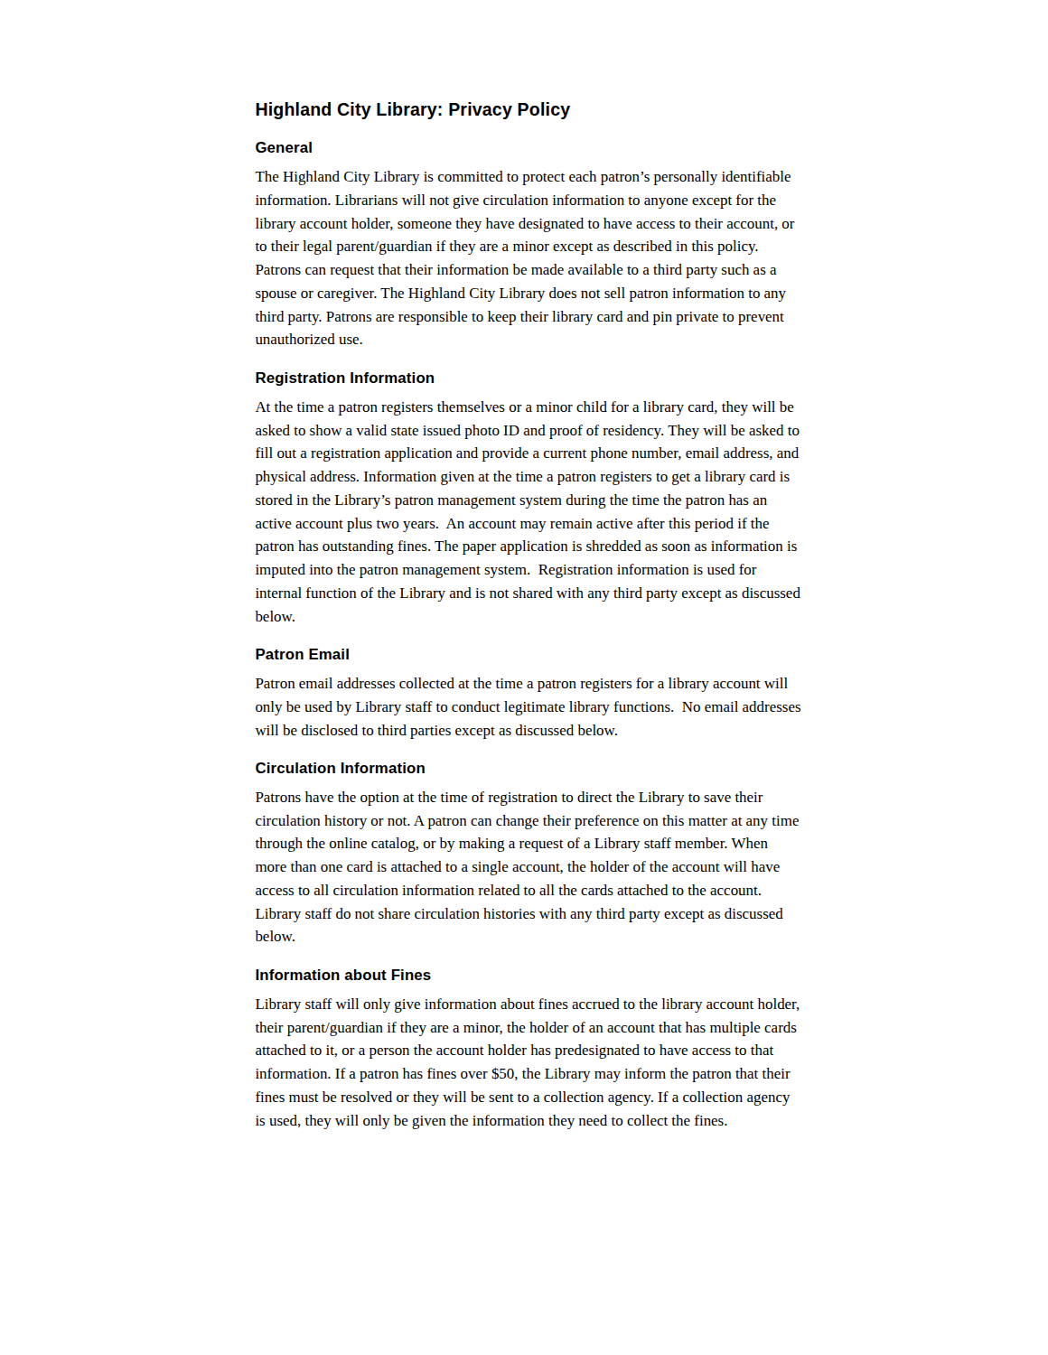Highland City Library: Privacy Policy
General
The Highland City Library is committed to protect each patron’s personally identifiable information. Librarians will not give circulation information to anyone except for the library account holder, someone they have designated to have access to their account, or to their legal parent/guardian if they are a minor except as described in this policy. Patrons can request that their information be made available to a third party such as a spouse or caregiver. The Highland City Library does not sell patron information to any third party. Patrons are responsible to keep their library card and pin private to prevent unauthorized use.
Registration Information
At the time a patron registers themselves or a minor child for a library card, they will be asked to show a valid state issued photo ID and proof of residency. They will be asked to fill out a registration application and provide a current phone number, email address, and physical address. Information given at the time a patron registers to get a library card is stored in the Library’s patron management system during the time the patron has an active account plus two years. An account may remain active after this period if the patron has outstanding fines. The paper application is shredded as soon as information is imputed into the patron management system. Registration information is used for internal function of the Library and is not shared with any third party except as discussed below.
Patron Email
Patron email addresses collected at the time a patron registers for a library account will only be used by Library staff to conduct legitimate library functions. No email addresses will be disclosed to third parties except as discussed below.
Circulation Information
Patrons have the option at the time of registration to direct the Library to save their circulation history or not. A patron can change their preference on this matter at any time through the online catalog, or by making a request of a Library staff member. When more than one card is attached to a single account, the holder of the account will have access to all circulation information related to all the cards attached to the account. Library staff do not share circulation histories with any third party except as discussed below.
Information about Fines
Library staff will only give information about fines accrued to the library account holder, their parent/guardian if they are a minor, the holder of an account that has multiple cards attached to it, or a person the account holder has predesignated to have access to that information. If a patron has fines over $50, the Library may inform the patron that their fines must be resolved or they will be sent to a collection agency. If a collection agency is used, they will only be given the information they need to collect the fines.